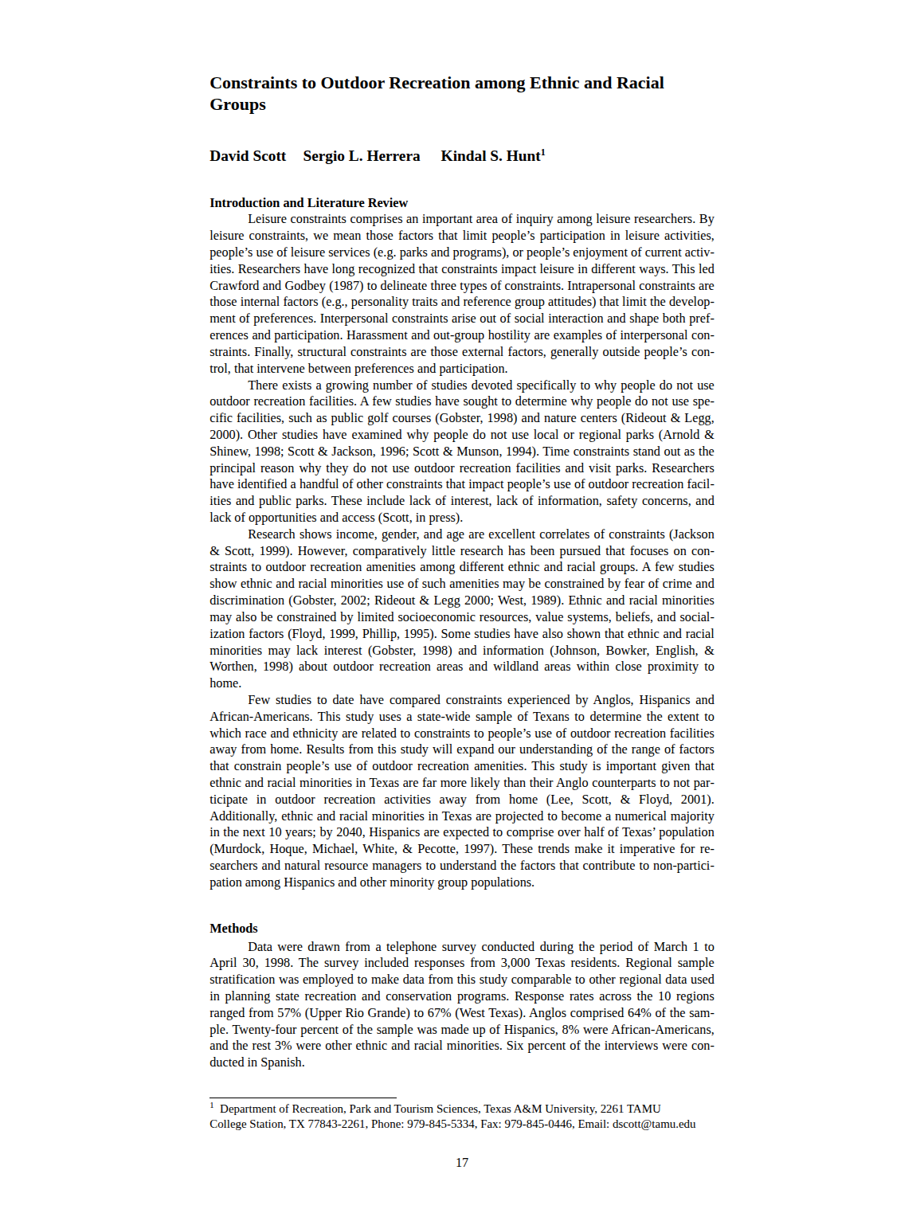Constraints to Outdoor Recreation among Ethnic and Racial Groups
David Scott Sergio L. Herrera Kindal S. Hunt1
Introduction and Literature Review
Leisure constraints comprises an important area of inquiry among leisure researchers. By leisure constraints, we mean those factors that limit people’s participation in leisure activities, people’s use of leisure services (e.g. parks and programs), or people’s enjoyment of current activities. Researchers have long recognized that constraints impact leisure in different ways. This led Crawford and Godbey (1987) to delineate three types of constraints. Intrapersonal constraints are those internal factors (e.g., personality traits and reference group attitudes) that limit the development of preferences. Interpersonal constraints arise out of social interaction and shape both preferences and participation. Harassment and out-group hostility are examples of interpersonal constraints. Finally, structural constraints are those external factors, generally outside people’s control, that intervene between preferences and participation.
There exists a growing number of studies devoted specifically to why people do not use outdoor recreation facilities. A few studies have sought to determine why people do not use specific facilities, such as public golf courses (Gobster, 1998) and nature centers (Rideout & Legg, 2000). Other studies have examined why people do not use local or regional parks (Arnold & Shinew, 1998; Scott & Jackson, 1996; Scott & Munson, 1994). Time constraints stand out as the principal reason why they do not use outdoor recreation facilities and visit parks. Researchers have identified a handful of other constraints that impact people’s use of outdoor recreation facilities and public parks. These include lack of interest, lack of information, safety concerns, and lack of opportunities and access (Scott, in press).
Research shows income, gender, and age are excellent correlates of constraints (Jackson & Scott, 1999). However, comparatively little research has been pursued that focuses on constraints to outdoor recreation amenities among different ethnic and racial groups. A few studies show ethnic and racial minorities use of such amenities may be constrained by fear of crime and discrimination (Gobster, 2002; Rideout & Legg 2000; West, 1989). Ethnic and racial minorities may also be constrained by limited socioeconomic resources, value systems, beliefs, and socialization factors (Floyd, 1999, Phillip, 1995). Some studies have also shown that ethnic and racial minorities may lack interest (Gobster, 1998) and information (Johnson, Bowker, English, & Worthen, 1998) about outdoor recreation areas and wildland areas within close proximity to home.
Few studies to date have compared constraints experienced by Anglos, Hispanics and African-Americans. This study uses a state-wide sample of Texans to determine the extent to which race and ethnicity are related to constraints to people’s use of outdoor recreation facilities away from home. Results from this study will expand our understanding of the range of factors that constrain people’s use of outdoor recreation amenities. This study is important given that ethnic and racial minorities in Texas are far more likely than their Anglo counterparts to not participate in outdoor recreation activities away from home (Lee, Scott, & Floyd, 2001). Additionally, ethnic and racial minorities in Texas are projected to become a numerical majority in the next 10 years; by 2040, Hispanics are expected to comprise over half of Texas’ population (Murdock, Hoque, Michael, White, & Pecotte, 1997). These trends make it imperative for researchers and natural resource managers to understand the factors that contribute to non-participation among Hispanics and other minority group populations.
Methods
Data were drawn from a telephone survey conducted during the period of March 1 to April 30, 1998. The survey included responses from 3,000 Texas residents. Regional sample stratification was employed to make data from this study comparable to other regional data used in planning state recreation and conservation programs. Response rates across the 10 regions ranged from 57% (Upper Rio Grande) to 67% (West Texas). Anglos comprised 64% of the sample. Twenty-four percent of the sample was made up of Hispanics, 8% were African-Americans, and the rest 3% were other ethnic and racial minorities. Six percent of the interviews were conducted in Spanish.
1 Department of Recreation, Park and Tourism Sciences, Texas A&M University, 2261 TAMU
College Station, TX 77843-2261, Phone: 979-845-5334, Fax: 979-845-0446, Email: dscott@tamu.edu
17